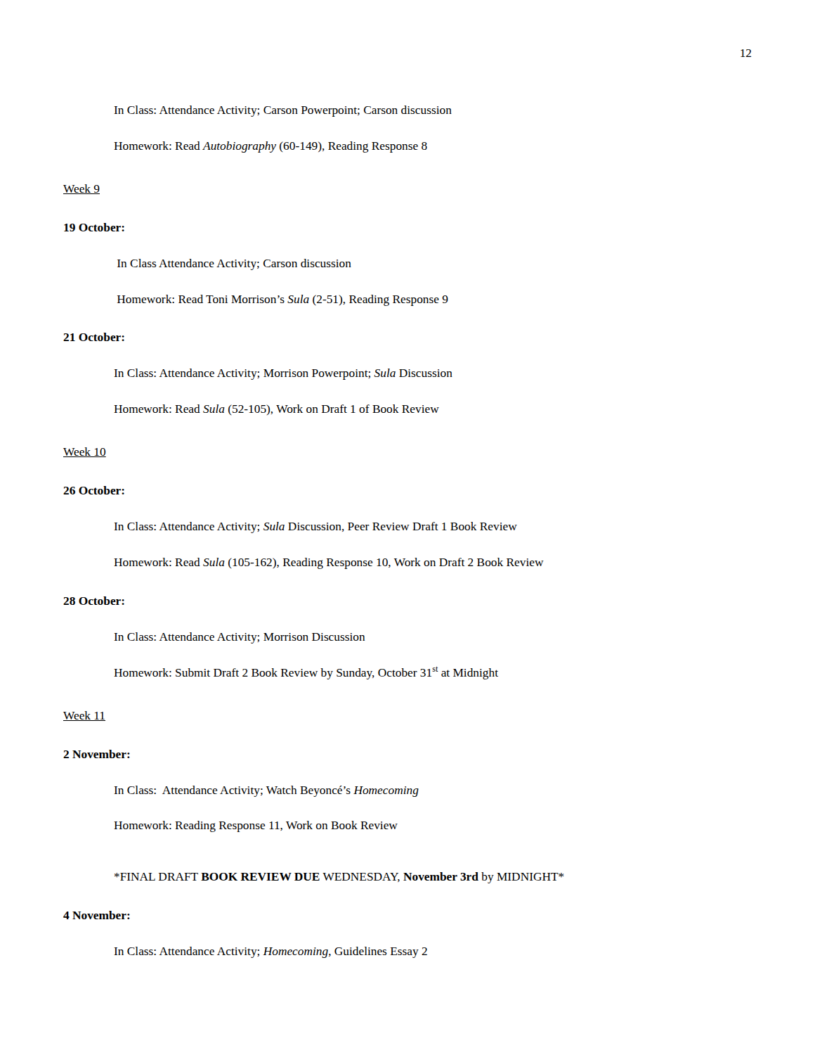12
In Class: Attendance Activity; Carson Powerpoint; Carson discussion
Homework: Read Autobiography (60-149), Reading Response 8
Week 9
19 October:
In Class Attendance Activity; Carson discussion
Homework: Read Toni Morrison’s Sula (2-51), Reading Response 9
21 October:
In Class: Attendance Activity; Morrison Powerpoint; Sula Discussion
Homework: Read Sula (52-105), Work on Draft 1 of Book Review
Week 10
26 October:
In Class: Attendance Activity; Sula Discussion, Peer Review Draft 1 Book Review
Homework: Read Sula (105-162), Reading Response 10, Work on Draft 2 Book Review
28 October:
In Class: Attendance Activity; Morrison Discussion
Homework: Submit Draft 2 Book Review by Sunday, October 31st at Midnight
Week 11
2 November:
In Class: Attendance Activity; Watch Beyoncé’s Homecoming
Homework: Reading Response 11, Work on Book Review
*FINAL DRAFT BOOK REVIEW DUE WEDNESDAY, November 3rd by MIDNIGHT*
4 November:
In Class: Attendance Activity; Homecoming, Guidelines Essay 2